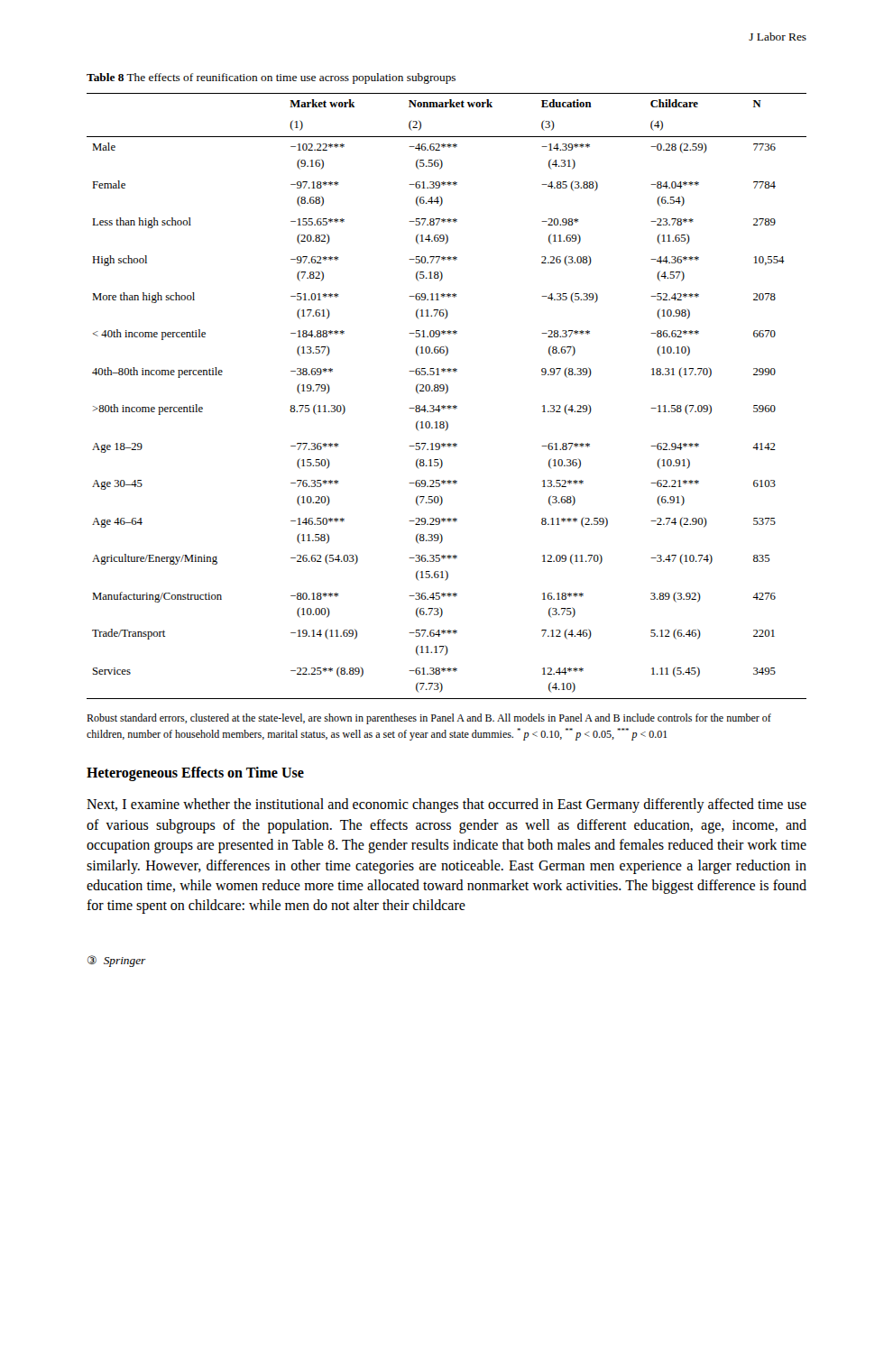J Labor Res
Table 8 The effects of reunification on time use across population subgroups
| | Market work | Nonmarket work | Education | Childcare | N |
| --- | --- | --- | --- | --- | --- |
| | (1) | (2) | (3) | (4) | |
| Male | −102.22*** (9.16) | −46.62*** (5.56) | −14.39*** (4.31) | −0.28 (2.59) | 7736 |
| Female | −97.18*** (8.68) | −61.39*** (6.44) | −4.85 (3.88) | −84.04*** (6.54) | 7784 |
| Less than high school | −155.65*** (20.82) | −57.87*** (14.69) | −20.98* (11.69) | −23.78** (11.65) | 2789 |
| High school | −97.62*** (7.82) | −50.77*** (5.18) | 2.26 (3.08) | −44.36*** (4.57) | 10,554 |
| More than high school | −51.01*** (17.61) | −69.11*** (11.76) | −4.35 (5.39) | −52.42*** (10.98) | 2078 |
| < 40th income percentile | −184.88*** (13.57) | −51.09*** (10.66) | −28.37*** (8.67) | −86.62*** (10.10) | 6670 |
| 40th–80th income percentile | −38.69** (19.79) | −65.51*** (20.89) | 9.97 (8.39) | 18.31 (17.70) | 2990 |
| >80th income percentile | 8.75 (11.30) | −84.34*** (10.18) | 1.32 (4.29) | −11.58 (7.09) | 5960 |
| Age 18–29 | −77.36*** (15.50) | −57.19*** (8.15) | −61.87*** (10.36) | −62.94*** (10.91) | 4142 |
| Age 30–45 | −76.35*** (10.20) | −69.25*** (7.50) | 13.52*** (3.68) | −62.21*** (6.91) | 6103 |
| Age 46–64 | −146.50*** (11.58) | −29.29*** (8.39) | 8.11*** (2.59) | −2.74 (2.90) | 5375 |
| Agriculture/Energy/Mining | −26.62 (54.03) | −36.35*** (15.61) | 12.09 (11.70) | −3.47 (10.74) | 835 |
| Manufacturing/Construction | −80.18*** (10.00) | −36.45*** (6.73) | 16.18*** (3.75) | 3.89 (3.92) | 4276 |
| Trade/Transport | −19.14 (11.69) | −57.64*** (11.17) | 7.12 (4.46) | 5.12 (6.46) | 2201 |
| Services | −22.25** (8.89) | −61.38*** (7.73) | 12.44*** (4.10) | 1.11 (5.45) | 3495 |
Robust standard errors, clustered at the state-level, are shown in parentheses in Panel A and B. All models in Panel A and B include controls for the number of children, number of household members, marital status, as well as a set of year and state dummies. * p < 0.10, ** p < 0.05, *** p < 0.01
Heterogeneous Effects on Time Use
Next, I examine whether the institutional and economic changes that occurred in East Germany differently affected time use of various subgroups of the population. The effects across gender as well as different education, age, income, and occupation groups are presented in Table 8. The gender results indicate that both males and females reduced their work time similarly. However, differences in other time categories are noticeable. East German men experience a larger reduction in education time, while women reduce more time allocated toward nonmarket work activities. The biggest difference is found for time spent on childcare: while men do not alter their childcare
③ Springer